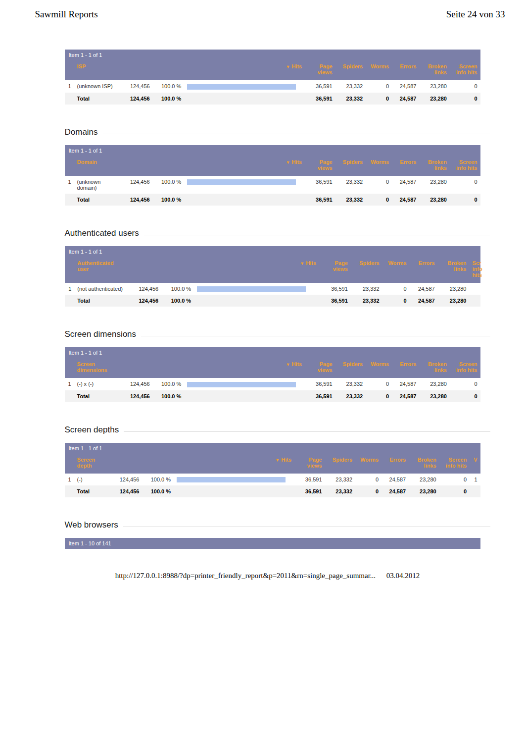Sawmill Reports
Seite 24 von 33
Item 1 - 1 of 1
| | ISP | ▼ Hits | Page views | Spiders | Worms | Errors | Broken links | Screen info hits |
| --- | --- | --- | --- | --- | --- | --- | --- | --- |
| 1 | (unknown ISP) | 124,456 | 100.0 % | | 36,591 | 23,332 | 0 | 24,587 | 23,280 | 0 |
| | Total | 124,456 | 100.0 % | | 36,591 | 23,332 | 0 | 24,587 | 23,280 | 0 |
Domains
Item 1 - 1 of 1
| | Domain | ▼ Hits | Page views | Spiders | Worms | Errors | Broken links | Screen info hits |
| --- | --- | --- | --- | --- | --- | --- | --- | --- |
| 1 | (unknown domain) | 124,456 | 100.0 % | | 36,591 | 23,332 | 0 | 24,587 | 23,280 | 0 |
| | Total | 124,456 | 100.0 % | | 36,591 | 23,332 | 0 | 24,587 | 23,280 | 0 |
Authenticated users
Item 1 - 1 of 1
| | Authenticated user | ▼ Hits | Page views | Spiders | Worms | Errors | Broken links | Scr info hits |
| --- | --- | --- | --- | --- | --- | --- | --- | --- |
| 1 | (not authenticated) | 124,456 | 100.0 % | | 36,591 | 23,332 | 0 | 24,587 | 23,280 | |
| | Total | 124,456 | 100.0 % | | 36,591 | 23,332 | 0 | 24,587 | 23,280 | |
Screen dimensions
Item 1 - 1 of 1
| | Screen dimensions | ▼ Hits | Page views | Spiders | Worms | Errors | Broken links | Screen info hits |
| --- | --- | --- | --- | --- | --- | --- | --- | --- |
| 1 | (-) x (-) | 124,456 | 100.0 % | | 36,591 | 23,332 | 0 | 24,587 | 23,280 | 0 |
| | Total | 124,456 | 100.0 % | | 36,591 | 23,332 | 0 | 24,587 | 23,280 | 0 |
Screen depths
Item 1 - 1 of 1
| | Screen depth | ▼ Hits | Page views | Spiders | Worms | Errors | Broken links | Screen info hits | V |
| --- | --- | --- | --- | --- | --- | --- | --- | --- | --- |
| 1 | (-) | 124,456 | 100.0 % | | 36,591 | 23,332 | 0 | 24,587 | 23,280 | 0 | 1 |
| | Total | 124,456 | 100.0 % | | 36,591 | 23,332 | 0 | 24,587 | 23,280 | 0 | |
Web browsers
Item 1 - 10 of 141
http://127.0.0.1:8988/?dp=printer_friendly_report&p=2011&rn=single_page_summar... 03.04.2012